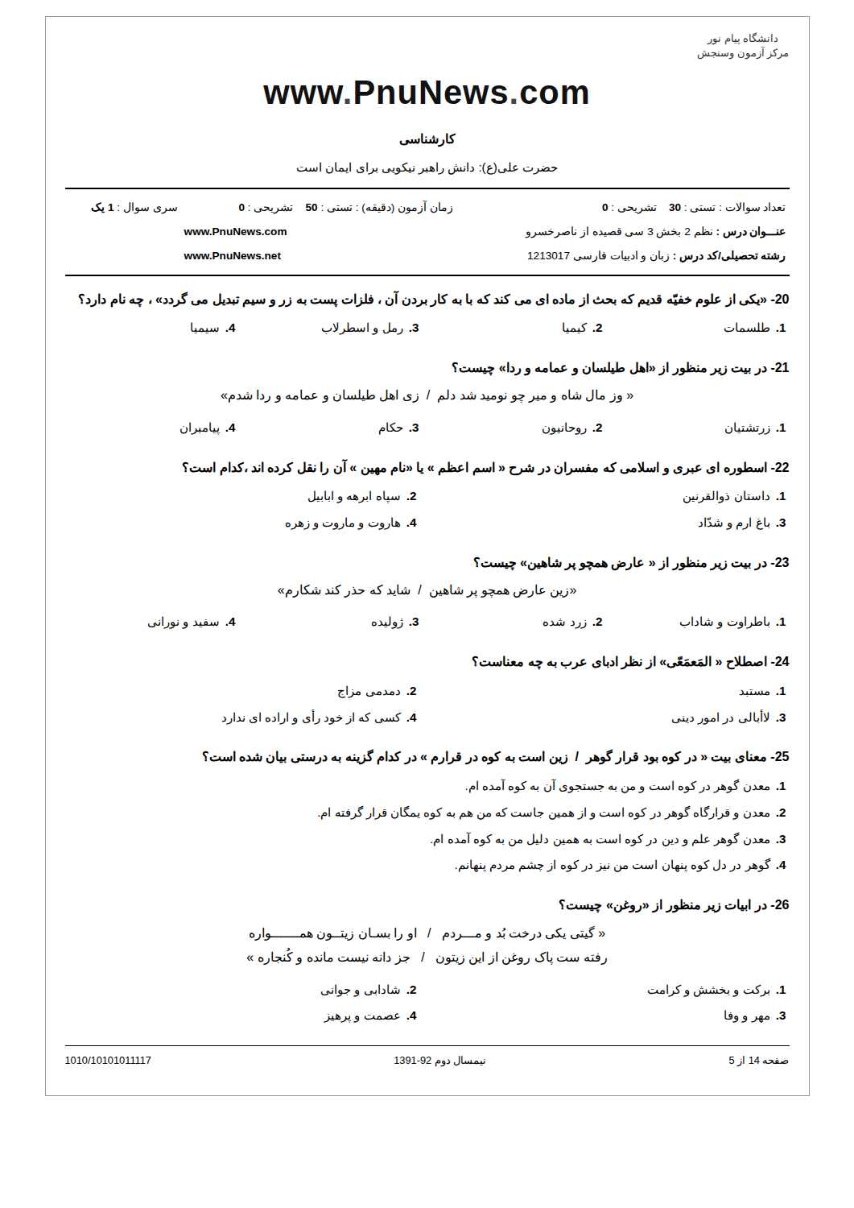دانشگاه پیام نور
مرکز آزمون وسنجش
www. PnuNews. com
کارشناسی
حضرت علی(ع): دانش راهبر نیکویی برای ایمان است
| تعداد سوالات : تستی : 30 تشریحی : 0 | زمان آزمون (دقیقه) : تستی : 50 تشریحی : 0 | سری سوال : 1 یک |
| عنـــوان درس : نظم 2 بخش 3 سی قصیده از ناصرخسرو | www.PnuNews.com | |
| رشته تحصیلی/کد درس : زبان و ادبیات فارسی 1213017 | www.PnuNews.net | |
20- «یکی از علوم خفیّه قدیم که بحث از ماده ای می کند که با به کار بردن آن ، فلزات پست به زر و سیم تبدیل می گردد» ، چه نام دارد؟
1. طلسمات
2. کیمیا
3. رمل و اسطرلاب
4. سیمیا
21- در بیت زیر منظور از «اهل طیلسان و عمامه و ردا» چیست؟
« وز مال شاه و میر چو نومید شد دلم / زی اهل طیلسان و عمامه و ردا شدم»
1. زرتشتیان
2. روحانیون
3. حکام
4. پیامبران
22- اسطوره ای عبری و اسلامی که مفسران در شرح « اسم اعظم » یا «نام مهین » آن را نقل کرده اند ،کدام است؟
1. داستان ذوالقرنین
2. سپاه ابرهه و ابابیل
3. باغ ارم و شدّاد
4. هاروت و ماروت و زهره
23- در بیت زیر منظور از « عارض همچو پر شاهین» چیست؟
«زین عارض همچو پر شاهین / شاید که حذر کند شکارم»
1. باطراوت و شاداب
2. زرد شده
3. ژولیده
4. سفید و نورانی
24- اصطلاح « المَعمَعّی» از نظر ادبای عرب به چه معناست؟
1. مستبد
2. دمدمی مزاج
3. لاأبالی در امور دینی
4. کسی که از خود رأی و اراده ای ندارد
25- معنای بیت « در کوه بود قرار گوهر / زین است به کوه در قرارم » در کدام گزینه به درستی بیان شده است؟
1. معدن گوهر در کوه است و من به جستجوی آن به کوه آمده ام.
2. معدن و قرارگاه گوهر در کوه است و از همین جاست که من هم به کوه یمگان قرار گرفته ام.
3. معدن گوهر علم و دین در کوه است به همین دلیل من به کوه آمده ام.
4. گوهر در دل کوه پنهان است من نیز در کوه از چشم مردم پنهانم.
26- در ابیات زیر منظور از «روغن» چیست؟
« گیتی یکی درخت بُد و مـــردم / او را بسـان زیتــون همـــــــواره
رفته ست پاک روغن از این زیتون / جز دانه نیست مانده و کُنجاره »
1. برکت و بخشش و کرامت
2. شادابی و جوانی
3. مهر و وفا
4. عصمت و پرهیز
صفحه 14 از 5
نیمسال دوم 92-1391
1010/10101011117